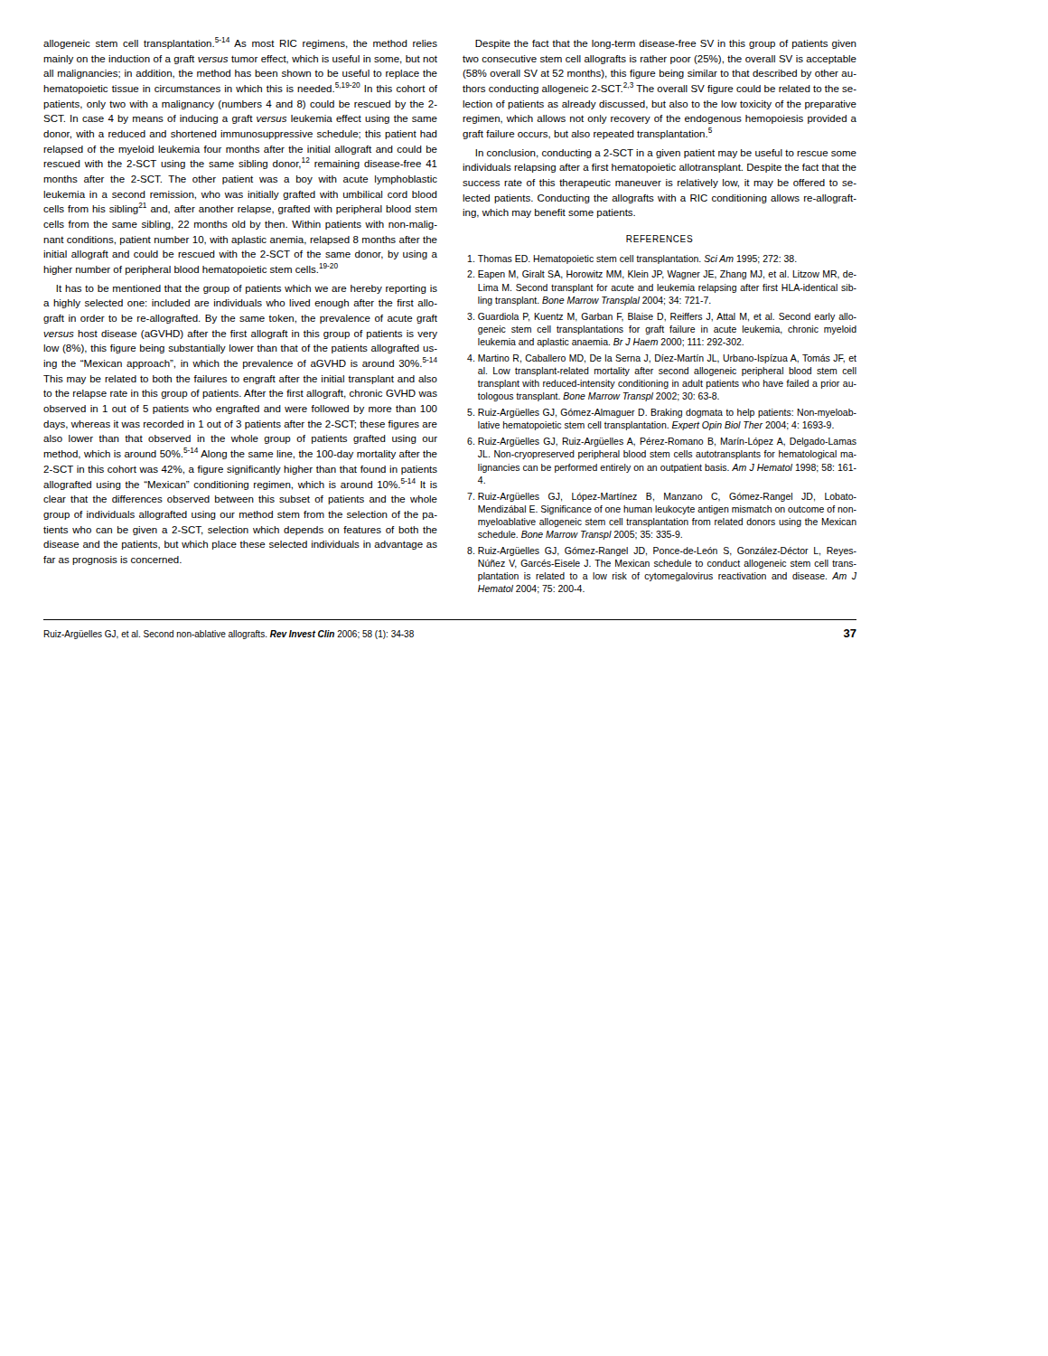allogeneic stem cell transplantation.5-14 As most RIC regimens, the method relies mainly on the induction of a graft versus tumor effect, which is useful in some, but not all malignancies; in addition, the method has been shown to be useful to replace the hematopoietic tissue in circumstances in which this is needed.5,19-20 In this cohort of patients, only two with a malignancy (numbers 4 and 8) could be rescued by the 2-SCT. In case 4 by means of inducing a graft versus leukemia effect using the same donor, with a reduced and shortened immunosuppressive schedule; this patient had relapsed of the myeloid leukemia four months after the initial allograft and could be rescued with the 2-SCT using the same sibling donor,12 remaining disease-free 41 months after the 2-SCT. The other patient was a boy with acute lymphoblastic leukemia in a second remission, who was initially grafted with umbilical cord blood cells from his sibling21 and, after another relapse, grafted with peripheral blood stem cells from the same sibling, 22 months old by then. Within patients with non-malignant conditions, patient number 10, with aplastic anemia, relapsed 8 months after the initial allograft and could be rescued with the 2-SCT of the same donor, by using a higher number of peripheral blood hematopoietic stem cells.19-20
It has to be mentioned that the group of patients which we are hereby reporting is a highly selected one: included are individuals who lived enough after the first allograft in order to be re-allografted. By the same token, the prevalence of acute graft versus host disease (aGVHD) after the first allograft in this group of patients is very low (8%), this figure being substantially lower than that of the patients allografted using the “Mexican approach”, in which the prevalence of aGVHD is around 30%.5-14 This may be related to both the failures to engraft after the initial transplant and also to the relapse rate in this group of patients. After the first allograft, chronic GVHD was observed in 1 out of 5 patients who engrafted and were followed by more than 100 days, whereas it was recorded in 1 out of 3 patients after the 2-SCT; these figures are also lower than that observed in the whole group of patients grafted using our method, which is around 50%.5-14 Along the same line, the 100-day mortality after the 2-SCT in this cohort was 42%, a figure significantly higher than that found in patients allografted using the “Mexican” conditioning regimen, which is around 10%.5-14 It is clear that the differences observed between this subset of patients and the whole group of individuals allografted using our method stem from the selection of the patients who can be given a 2-SCT, selection which depends on features of both the disease and the patients, but which place these selected individuals in advantage as far as prognosis is concerned.
Despite the fact that the long-term disease-free SV in this group of patients given two consecutive stem cell allografts is rather poor (25%), the overall SV is acceptable (58% overall SV at 52 months), this figure being similar to that described by other authors conducting allogeneic 2-SCT.2,3 The overall SV figure could be related to the selection of patients as already discussed, but also to the low toxicity of the preparative regimen, which allows not only recovery of the endogenous hemopoiesis provided a graft failure occurs, but also repeated transplantation.5
In conclusion, conducting a 2-SCT in a given patient may be useful to rescue some individuals relapsing after a first hematopoietic allotransplant. Despite the fact that the success rate of this therapeutic maneuver is relatively low, it may be offered to selected patients. Conducting the allografts with a RIC conditioning allows re-allografting, which may benefit some patients.
References
Thomas ED. Hematopoietic stem cell transplantation. Sci Am 1995; 272: 38.
Eapen M, Giralt SA, Horowitz MM, Klein JP, Wagner JE, Zhang MJ, et al. Litzow MR, deLima M. Second transplant for acute and leukemia relapsing after first HLA-identical sibling transplant. Bone Marrow Transplal 2004; 34: 721-7.
Guardiola P, Kuentz M, Garban F, Blaise D, Reiffers J, Attal M, et al. Second early allogeneic stem cell transplantations for graft failure in acute leukemia, chronic myeloid leukemia and aplastic anaemia. Br J Haem 2000; 111: 292-302.
Martino R, Caballero MD, De la Serna J, Díez-Martín JL, Urbano-Ispízua A, Tomás JF, et al. Low transplant-related mortality after second allogeneic peripheral blood stem cell transplant with reduced-intensity conditioning in adult patients who have failed a prior autologous transplant. Bone Marrow Transpl 2002; 30: 63-8.
Ruiz-Argüelles GJ, Gómez-Almaguer D. Braking dogmata to help patients: Non-myeloablative hematopoietic stem cell transplantation. Expert Opin Biol Ther 2004; 4: 1693-9.
Ruiz-Argüelles GJ, Ruiz-Argüelles A, Pérez-Romano B, Marín-López A, Delgado-Lamas JL. Non-cryopreserved peripheral blood stem cells autotransplants for hematological malignancies can be performed entirely on an outpatient basis. Am J Hematol 1998; 58: 161-4.
Ruiz-Argüelles GJ, López-Martínez B, Manzano C, Gómez-Rangel JD, Lobato-Mendizábal E. Significance of one human leukocyte antigen mismatch on outcome of non-myeloablative allogeneic stem cell transplantation from related donors using the Mexican schedule. Bone Marrow Transpl 2005; 35: 335-9.
Ruiz-Argüelles GJ, Gómez-Rangel JD, Ponce-de-León S, González-Déctor L, Reyes-Núñez V, Garcés-Eisele J. The Mexican schedule to conduct allogeneic stem cell transplantation is related to a low risk of cytomegalovirus reactivation and disease. Am J Hematol 2004; 75: 200-4.
Ruiz-Argüelles GJ, et al. Second non-ablative allografts. Rev Invest Clin 2006; 58 (1): 34-38
37